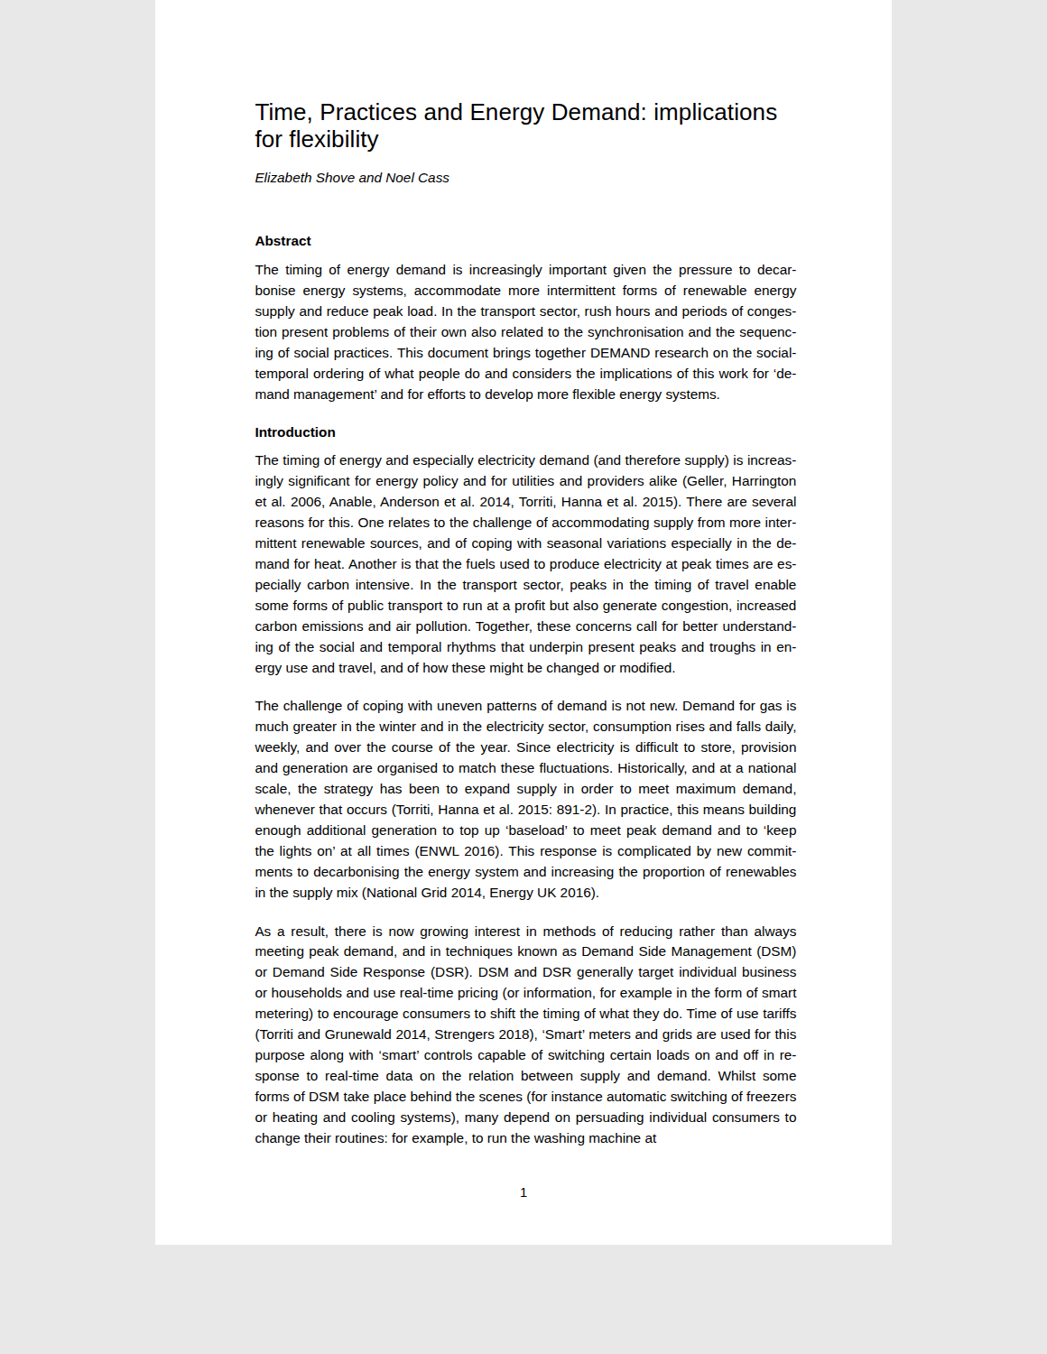Time, Practices and Energy Demand: implications for flexibility
Elizabeth Shove and Noel Cass
Abstract
The timing of energy demand is increasingly important given the pressure to decarbonise energy systems, accommodate more intermittent forms of renewable energy supply and reduce peak load. In the transport sector, rush hours and periods of congestion present problems of their own also related to the synchronisation and the sequencing of social practices. This document brings together DEMAND research on the social-temporal ordering of what people do and considers the implications of this work for ‘demand management’ and for efforts to develop more flexible energy systems.
Introduction
The timing of energy and especially electricity demand (and therefore supply) is increasingly significant for energy policy and for utilities and providers alike (Geller, Harrington et al. 2006, Anable, Anderson et al. 2014, Torriti, Hanna et al. 2015). There are several reasons for this. One relates to the challenge of accommodating supply from more intermittent renewable sources, and of coping with seasonal variations especially in the demand for heat. Another is that the fuels used to produce electricity at peak times are especially carbon intensive. In the transport sector, peaks in the timing of travel enable some forms of public transport to run at a profit but also generate congestion, increased carbon emissions and air pollution. Together, these concerns call for better understanding of the social and temporal rhythms that underpin present peaks and troughs in energy use and travel, and of how these might be changed or modified.
The challenge of coping with uneven patterns of demand is not new. Demand for gas is much greater in the winter and in the electricity sector, consumption rises and falls daily, weekly, and over the course of the year. Since electricity is difficult to store, provision and generation are organised to match these fluctuations. Historically, and at a national scale, the strategy has been to expand supply in order to meet maximum demand, whenever that occurs (Torriti, Hanna et al. 2015: 891-2). In practice, this means building enough additional generation to top up ‘baseload’ to meet peak demand and to ‘keep the lights on’ at all times (ENWL 2016). This response is complicated by new commitments to decarbonising the energy system and increasing the proportion of renewables in the supply mix (National Grid 2014, Energy UK 2016).
As a result, there is now growing interest in methods of reducing rather than always meeting peak demand, and in techniques known as Demand Side Management (DSM) or Demand Side Response (DSR). DSM and DSR generally target individual business or households and use real-time pricing (or information, for example in the form of smart metering) to encourage consumers to shift the timing of what they do. Time of use tariffs (Torriti and Grunewald 2014, Strengers 2018), ‘Smart’ meters and grids are used for this purpose along with ‘smart’ controls capable of switching certain loads on and off in response to real-time data on the relation between supply and demand. Whilst some forms of DSM take place behind the scenes (for instance automatic switching of freezers or heating and cooling systems), many depend on persuading individual consumers to change their routines: for example, to run the washing machine at
1